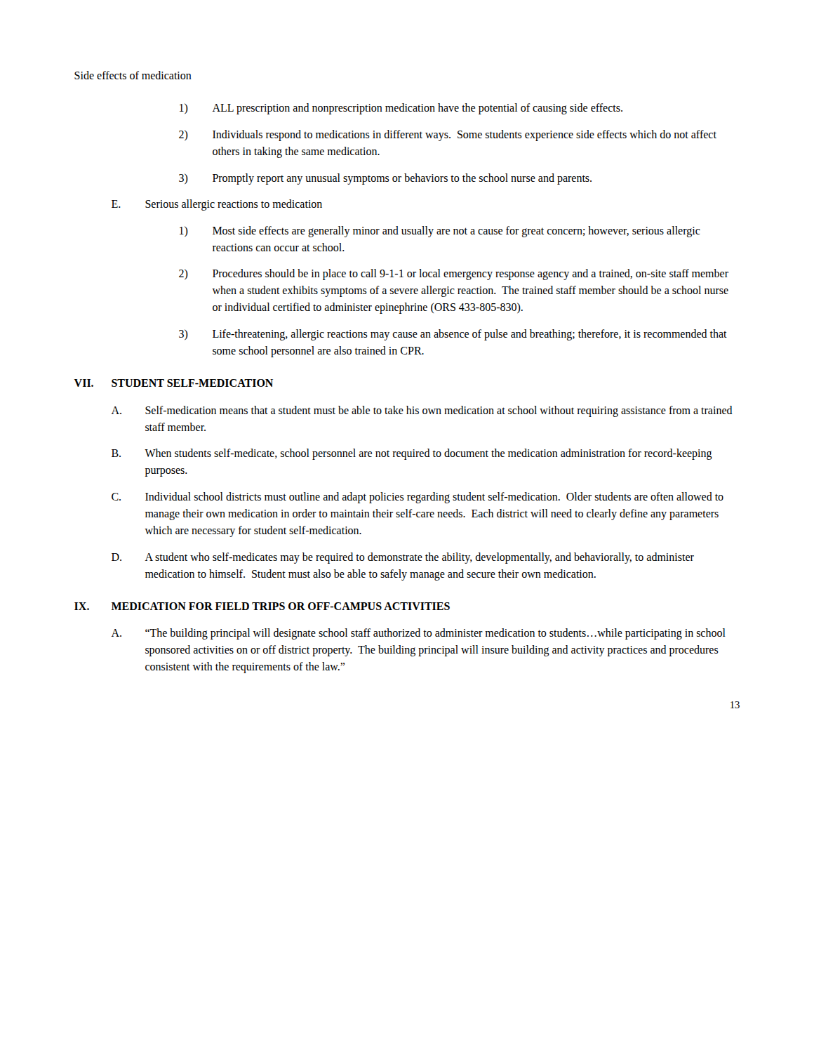Side effects of medication
1)
ALL prescription and nonprescription medication have the potential of causing side effects.
2)
Individuals respond to medications in different ways. Some students experience side effects which do not affect others in taking the same medication.
3)
Promptly report any unusual symptoms or behaviors to the school nurse and parents.
E.
Serious allergic reactions to medication
1)
Most side effects are generally minor and usually are not a cause for great concern; however, serious allergic reactions can occur at school.
2)
Procedures should be in place to call 9-1-1 or local emergency response agency and a trained, on-site staff member when a student exhibits symptoms of a severe allergic reaction. The trained staff member should be a school nurse or individual certified to administer epinephrine (ORS 433-805-830).
3)
Life-threatening, allergic reactions may cause an absence of pulse and breathing; therefore, it is recommended that some school personnel are also trained in CPR.
VII. Student Self-Medication
A.
Self-medication means that a student must be able to take his own medication at school without requiring assistance from a trained staff member.
B.
When students self-medicate, school personnel are not required to document the medication administration for record-keeping purposes.
C.
Individual school districts must outline and adapt policies regarding student self-medication. Older students are often allowed to manage their own medication in order to maintain their self-care needs. Each district will need to clearly define any parameters which are necessary for student self-medication.
D.
A student who self-medicates may be required to demonstrate the ability, developmentally, and behaviorally, to administer medication to himself. Student must also be able to safely manage and secure their own medication.
IX. Medication for Field Trips or Off-Campus Activities
A.
“The building principal will designate school staff authorized to administer medication to students…while participating in school sponsored activities on or off district property. The building principal will insure building and activity practices and procedures consistent with the requirements of the law.”
13